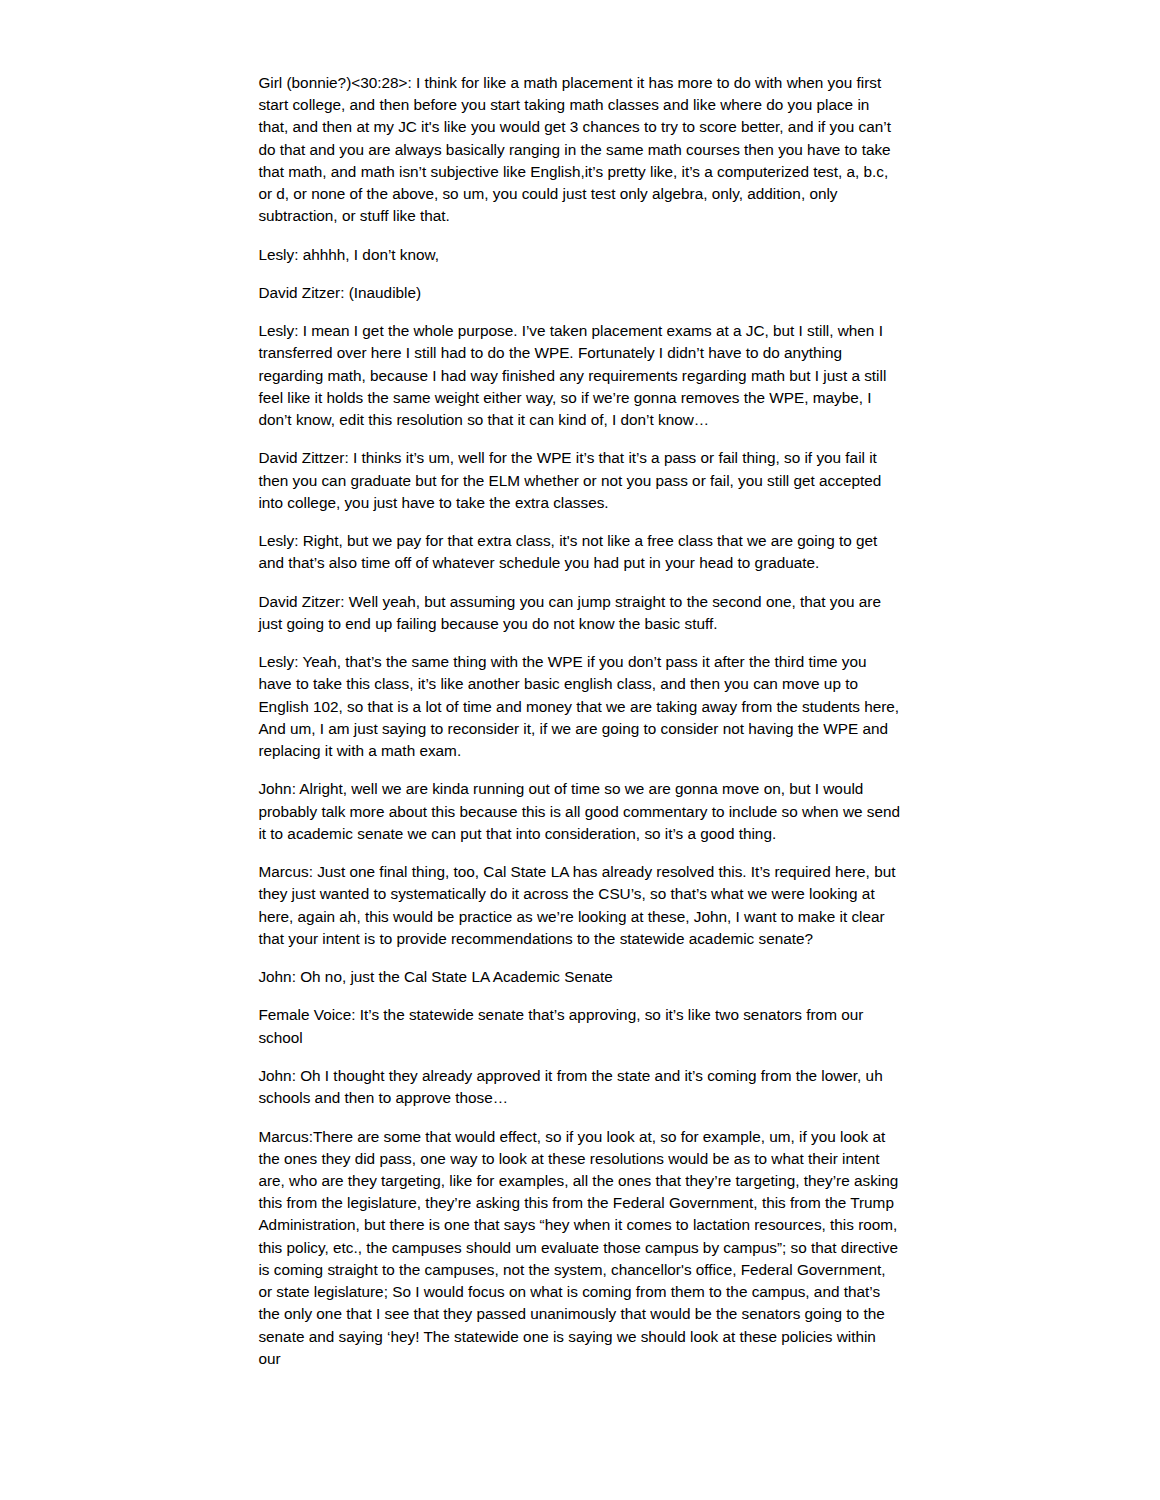Girl (bonnie?)<30:28>: I think for like a math placement it has more to do with when you first start college, and then before you start taking math classes and like where do you place in that, and then at my JC it's like you would get 3 chances to try to score better, and if you can’t do that and you are always basically ranging in the same math courses then you have to take that math, and math isn’t subjective like English,it’s pretty like, it’s a computerized test, a, b.c, or d, or none of the above, so um, you could just test only algebra, only, addition, only subtraction, or stuff like that.
Lesly: ahhhh, I don’t know,
David Zitzer: (Inaudible)
Lesly: I mean I get the whole purpose. I’ve taken placement exams at a JC, but I still, when I transferred over here I still had to do the WPE. Fortunately I didn’t have to do anything regarding math, because I had way finished any requirements regarding math but I just a still feel like it holds the same weight either way, so if we’re gonna removes the WPE, maybe, I don’t know, edit this resolution so that it can kind of, I don’t know…
David Zittzer: I thinks it’s um, well for the WPE it’s that it’s a pass or fail thing, so if you fail it then you can graduate but for the ELM whether or not you pass or fail, you still get accepted into college, you just have to take the extra classes.
Lesly: Right, but we pay for that extra class, it's not like a free class that we are going to get and that’s also time off of whatever schedule you had put in your head to graduate.
David Zitzer: Well yeah, but assuming you can jump straight to the second one, that you are just going to end up failing because you do not know the basic stuff.
Lesly: Yeah, that’s the same thing with the WPE if you don’t pass it after the third time you have to take this class, it’s like another basic english class, and then you can move up to English 102, so that is a lot of time and money that we are taking away from the students here, And um, I am just saying to reconsider it, if we are going to consider not having the WPE and replacing it with a math exam.
John: Alright, well we are kinda running out of time so we are gonna move on, but I would probably talk more about this because this is all good commentary to include so when we send it to academic senate we can put that into consideration, so it’s a good thing.
Marcus: Just one final thing, too, Cal State LA has already resolved this. It’s required here, but they just wanted to systematically do it across the CSU’s, so that’s what we were looking at here, again ah, this would be practice as we’re looking at these, John, I want to make it clear that your intent is to provide recommendations to the statewide academic senate?
John: Oh no, just the Cal State LA Academic Senate
Female Voice: It’s the statewide senate that’s approving, so it’s like two senators from our school
John: Oh I thought they already approved it from the state and it’s coming from the lower, uh schools and then to approve those…
Marcus: There are some that would effect, so if you look at, so for example, um, if you look at the ones they did pass, one way to look at these resolutions would be as to what their intent are, who are they targeting, like for examples, all the ones that they’re targeting, they’re asking this from the legislature, they’re asking this from the Federal Government, this from the Trump Administration, but there is one that says “hey when it comes to lactation resources, this room, this policy, etc., the campuses should um evaluate those campus by campus”; so that directive is coming straight to the campuses, not the system, chancellor's office, Federal Government, or state legislature; So I would focus on what is coming from them to the campus, and that’s the only one that I see that they passed unanimously that would be the senators going to the senate and saying ‘hey! The statewide one is saying we should look at these policies within our